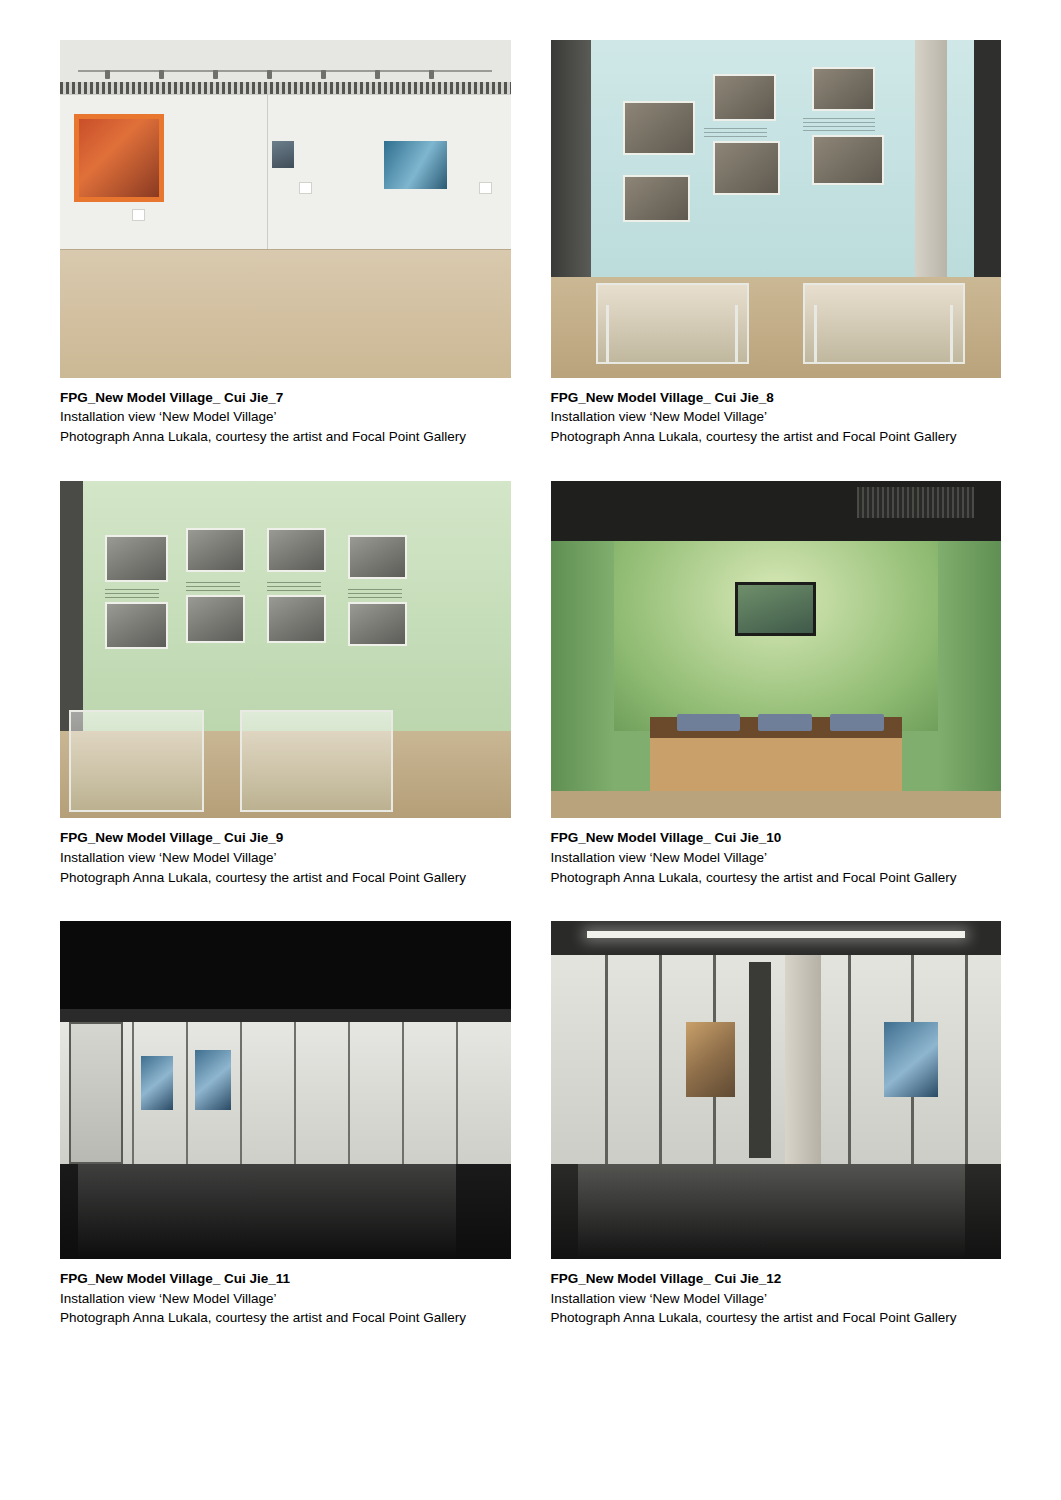FPG_New Model Village_ Cui Jie_7
Installation view ‘New Model Village’
Photograph Anna Lukala, courtesy the artist and Focal Point Gallery
FPG_New Model Village_ Cui Jie_8
Installation view ‘New Model Village’
Photograph Anna Lukala, courtesy the artist and Focal Point Gallery
FPG_New Model Village_ Cui Jie_9
Installation view ‘New Model Village’
Photograph Anna Lukala, courtesy the artist and Focal Point Gallery
FPG_New Model Village_ Cui Jie_10
Installation view ‘New Model Village’
Photograph Anna Lukala, courtesy the artist and Focal Point Gallery
FPG_New Model Village_ Cui Jie_11
Installation view ‘New Model Village’
Photograph Anna Lukala, courtesy the artist and Focal Point Gallery
FPG_New Model Village_ Cui Jie_12
Installation view ‘New Model Village’
Photograph Anna Lukala, courtesy the artist and Focal Point Gallery